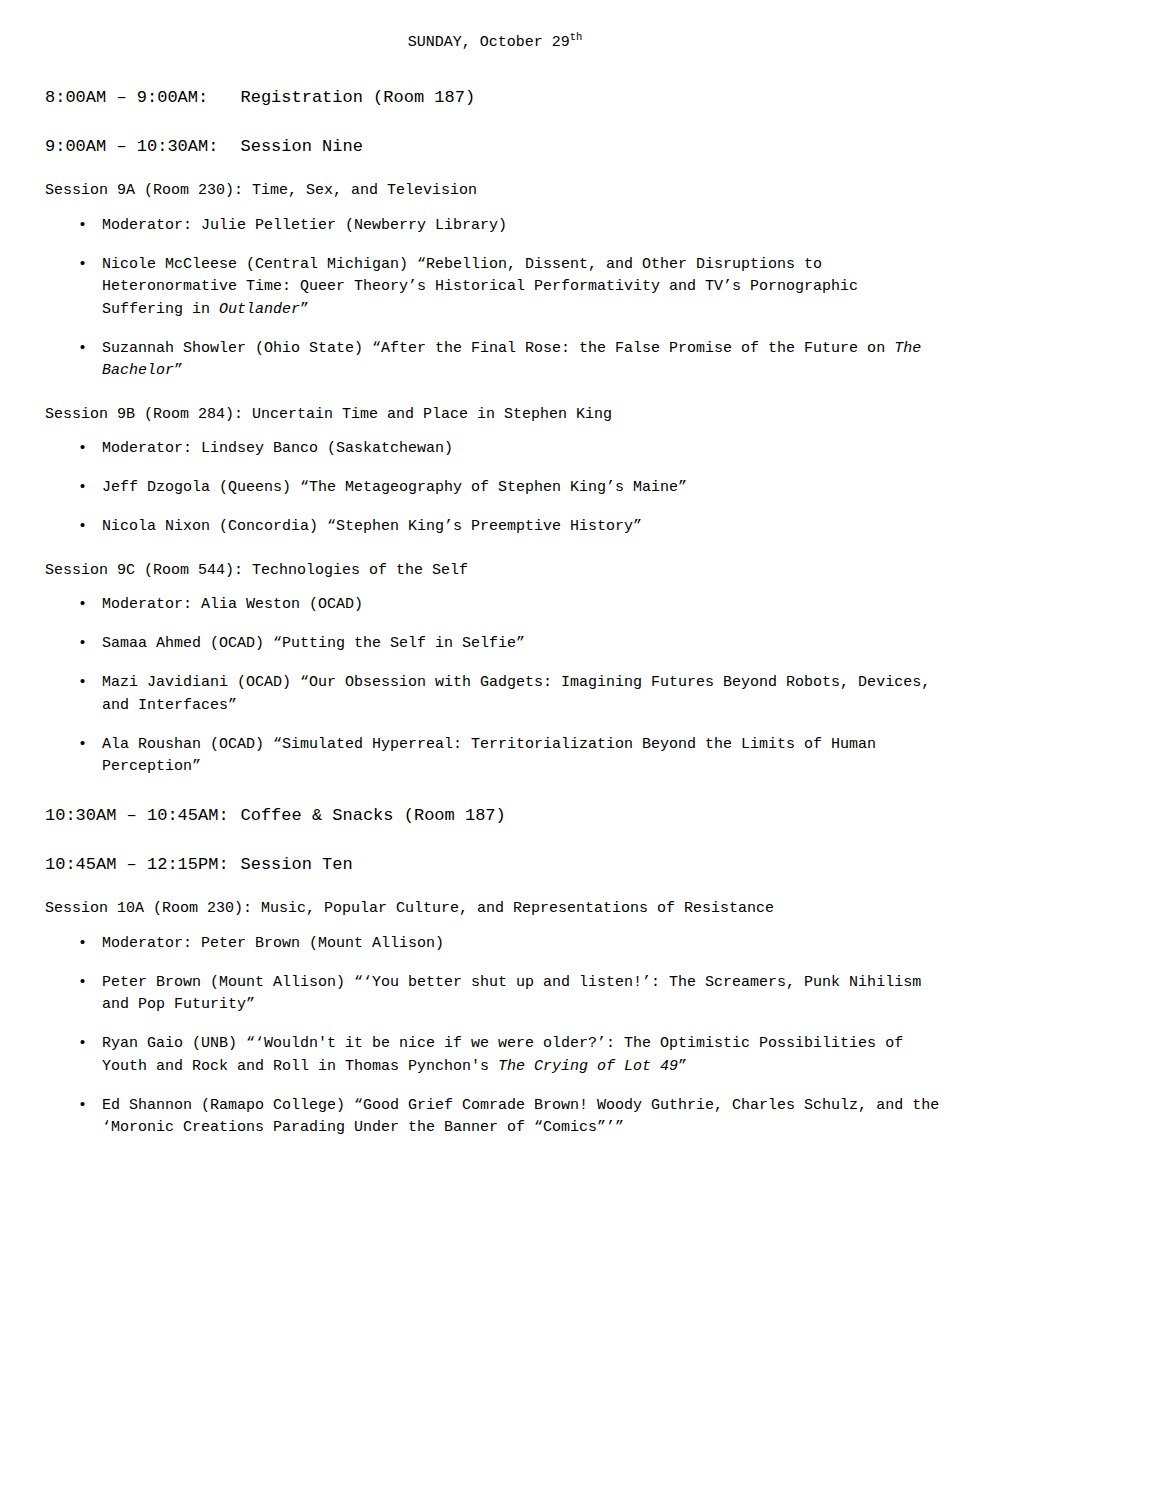SUNDAY, October 29th
8:00AM – 9:00AM: Registration (Room 187)
9:00AM – 10:30AM: Session Nine
Session 9A (Room 230): Time, Sex, and Television
Moderator: Julie Pelletier (Newberry Library)
Nicole McCleese (Central Michigan) “Rebellion, Dissent, and Other Disruptions to Heteronormative Time: Queer Theory’s Historical Performativity and TV’s Pornographic Suffering in Outlander”
Suzannah Showler (Ohio State) “After the Final Rose: the False Promise of the Future on The Bachelor”
Session 9B (Room 284): Uncertain Time and Place in Stephen King
Moderator: Lindsey Banco (Saskatchewan)
Jeff Dzogola (Queens) “The Metageography of Stephen King’s Maine”
Nicola Nixon (Concordia) “Stephen King’s Preemptive History”
Session 9C (Room 544): Technologies of the Self
Moderator: Alia Weston (OCAD)
Samaa Ahmed (OCAD) “Putting the Self in Selfie”
Mazi Javidiani (OCAD) “Our Obsession with Gadgets: Imagining Futures Beyond Robots, Devices, and Interfaces”
Ala Roushan (OCAD) “Simulated Hyperreal: Territorialization Beyond the Limits of Human Perception”
10:30AM – 10:45AM: Coffee & Snacks (Room 187)
10:45AM – 12:15PM: Session Ten
Session 10A (Room 230): Music, Popular Culture, and Representations of Resistance
Moderator: Peter Brown (Mount Allison)
Peter Brown (Mount Allison) “‘You better shut up and listen!’: The Screamers, Punk Nihilism and Pop Futurity”
Ryan Gaio (UNB) “‘Wouldn't it be nice if we were older?’: The Optimistic Possibilities of Youth and Rock and Roll in Thomas Pynchon's The Crying of Lot 49”
Ed Shannon (Ramapo College) “Good Grief Comrade Brown! Woody Guthrie, Charles Schulz, and the ‘Moronic Creations Parading Under the Banner of “Comics”’”